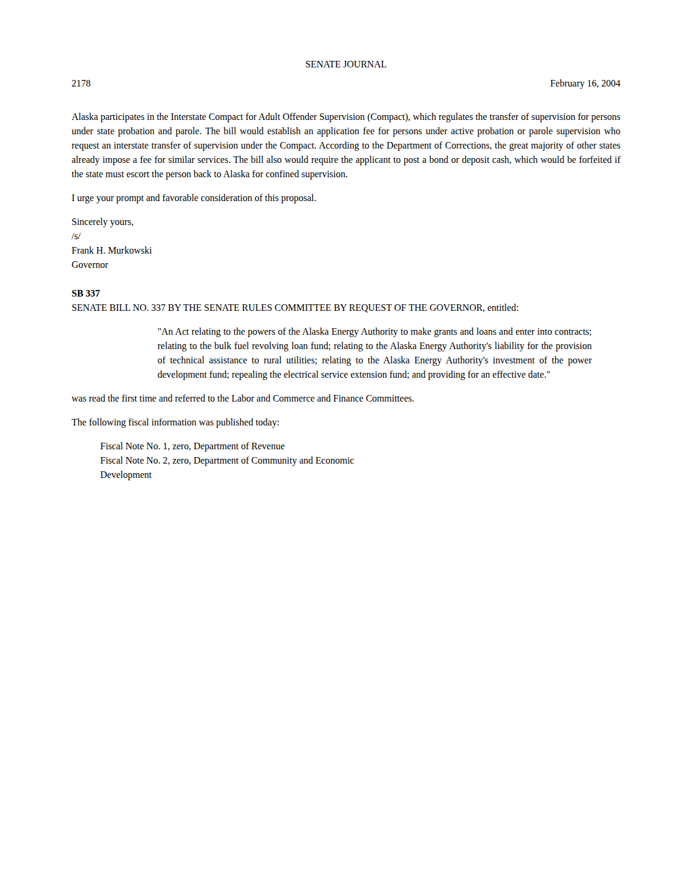SENATE JOURNAL
2178 February 16, 2004
Alaska participates in the Interstate Compact for Adult Offender Supervision (Compact), which regulates the transfer of supervision for persons under state probation and parole. The bill would establish an application fee for persons under active probation or parole supervision who request an interstate transfer of supervision under the Compact. According to the Department of Corrections, the great majority of other states already impose a fee for similar services. The bill also would require the applicant to post a bond or deposit cash, which would be forfeited if the state must escort the person back to Alaska for confined supervision.
I urge your prompt and favorable consideration of this proposal.
Sincerely yours,
/s/
Frank H. Murkowski
Governor
SB 337
SENATE BILL NO. 337 BY THE SENATE RULES COMMITTEE BY REQUEST OF THE GOVERNOR, entitled:
"An Act relating to the powers of the Alaska Energy Authority to make grants and loans and enter into contracts; relating to the bulk fuel revolving loan fund; relating to the Alaska Energy Authority's liability for the provision of technical assistance to rural utilities; relating to the Alaska Energy Authority's investment of the power development fund; repealing the electrical service extension fund; and providing for an effective date."
was read the first time and referred to the Labor and Commerce and Finance Committees.
The following fiscal information was published today:
Fiscal Note No. 1, zero, Department of Revenue
Fiscal Note No. 2, zero, Department of Community and Economic
Development